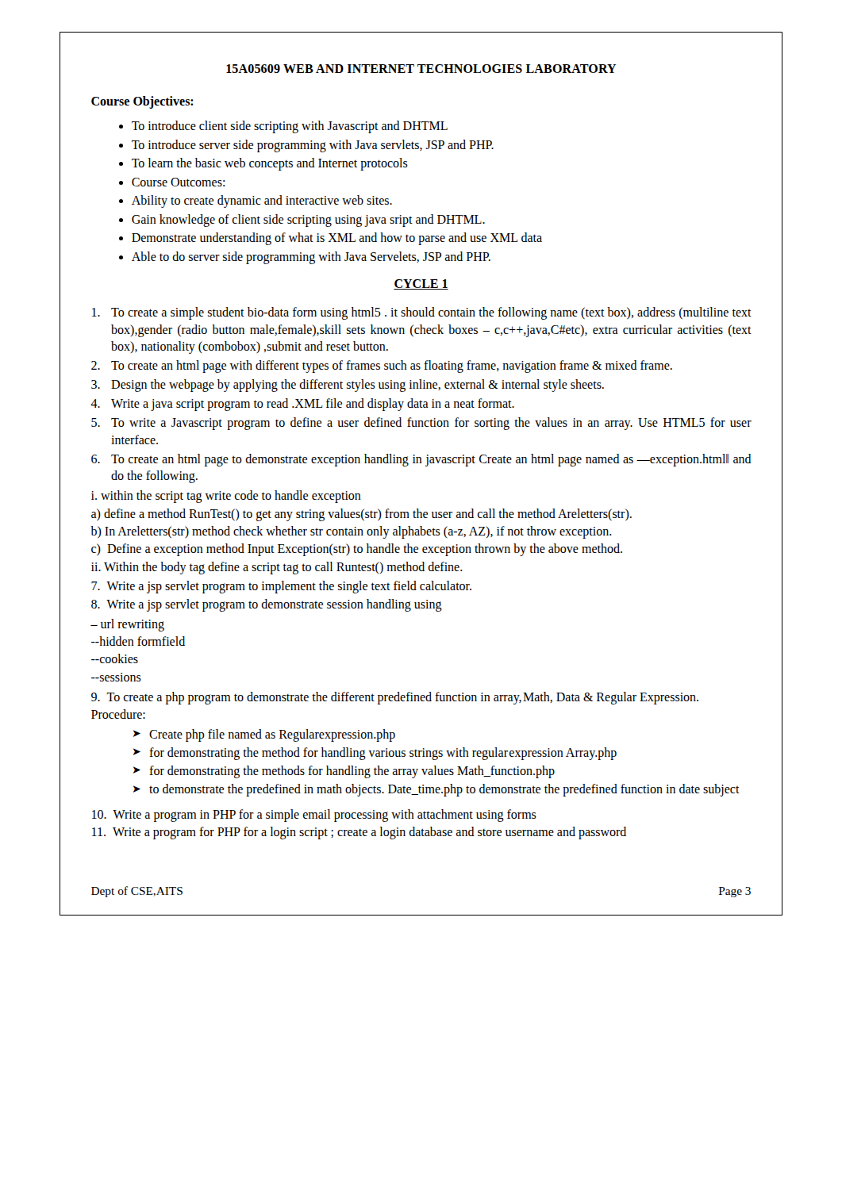15A05609 WEB AND INTERNET TECHNOLOGIES LABORATORY
Course Objectives:
To introduce client side scripting with Javascript and DHTML
To introduce server side programming with Java servlets, JSP and PHP.
To learn the basic web concepts and Internet protocols
Course Outcomes:
Ability to create dynamic and interactive web sites.
Gain knowledge of client side scripting using java sript and DHTML.
Demonstrate understanding of what is XML and how to parse and use XML data
Able to do server side programming with Java Servelets, JSP and PHP.
CYCLE 1
To create a simple student bio-data form using html5 . it should contain the following name (text box), address (multiline text box),gender (radio button male,female),skill sets known (check boxes – c,c++,java,C#etc), extra curricular activities (text box), nationality (combobox) ,submit and reset button.
To create an html page with different types of frames such as floating frame, navigation frame & mixed frame.
Design the webpage by applying the different styles using inline, external & internal style sheets.
Write a java script program to read .XML file and display data in a neat format.
To write a Javascript program to define a user defined function for sorting the values in an array. Use HTML5 for user interface.
To create an html page to demonstrate exception handling in javascript Create an html page named as —exception.html‖ and do the following.
i. within the script tag write code to handle exception
a) define a method RunTest() to get any string values(str) from the user and call the method Areletters(str).
b) In Areletters(str) method check whether str contain only alphabets (a-z, AZ), if not throw exception.
c) Define a exception method Input Exception(str) to handle the exception thrown by the above method.
ii. Within the body tag define a script tag to call Runtest() method define.
7. Write a jsp servlet program to implement the single text field calculator.
8. Write a jsp servlet program to demonstrate session handling using
– url rewriting
--hidden formfield
--cookies
--sessions
9. To create a php program to demonstrate the different predefined function in array, Math, Data & Regular Expression.
Procedure:
Create php file named as Regularexpression.php
for demonstrating the method for handling various strings with regular expression Array.php
for demonstrating the methods for handling the array values Math_function.php
to demonstrate the predefined in math objects. Date_time.php to demonstrate the predefined function in date subject
10. Write a program in PHP for a simple email processing with attachment using forms
11. Write a program for PHP for a login script ; create a login database and store username and password
Dept of CSE,AITS Page 3